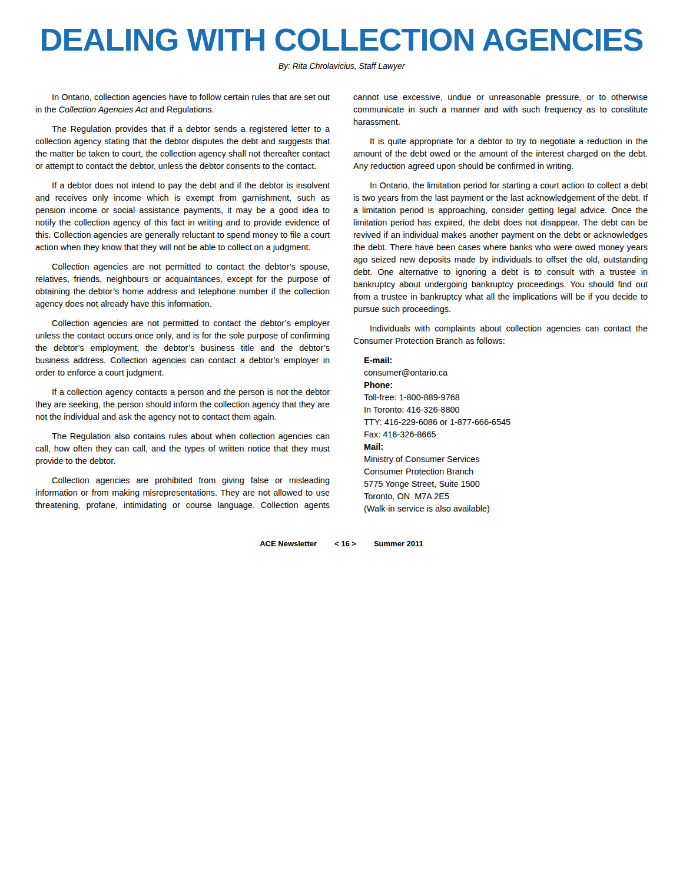DEALING WITH COLLECTION AGENCIES
By: Rita Chrolavicius, Staff Lawyer
In Ontario, collection agencies have to follow certain rules that are set out in the Collection Agencies Act and Regulations.
The Regulation provides that if a debtor sends a registered letter to a collection agency stating that the debtor disputes the debt and suggests that the matter be taken to court, the collection agency shall not thereafter contact or attempt to contact the debtor, unless the debtor consents to the contact.
If a debtor does not intend to pay the debt and if the debtor is insolvent and receives only income which is exempt from garnishment, such as pension income or social assistance payments, it may be a good idea to notify the collection agency of this fact in writing and to provide evidence of this. Collection agencies are generally reluctant to spend money to file a court action when they know that they will not be able to collect on a judgment.
Collection agencies are not permitted to contact the debtor’s spouse, relatives, friends, neighbours or acquaintances, except for the purpose of obtaining the debtor’s home address and telephone number if the collection agency does not already have this information.
Collection agencies are not permitted to contact the debtor’s employer unless the contact occurs once only, and is for the sole purpose of confirming the debtor’s employment, the debtor’s business title and the debtor’s business address. Collection agencies can contact a debtor’s employer in order to enforce a court judgment.
If a collection agency contacts a person and the person is not the debtor they are seeking, the person should inform the collection agency that they are not the individual and ask the agency not to contact them again.
The Regulation also contains rules about when collection agencies can call, how often they can call, and the types of written notice that they must provide to the debtor.
Collection agencies are prohibited from giving false or misleading information or from making misrepresentations. They are not allowed to use threatening, profane, intimidating or course language. Collection agents cannot use excessive, undue or unreasonable pressure, or to otherwise communicate in such a manner and with such frequency as to constitute harassment.
It is quite appropriate for a debtor to try to negotiate a reduction in the amount of the debt owed or the amount of the interest charged on the debt. Any reduction agreed upon should be confirmed in writing.
In Ontario, the limitation period for starting a court action to collect a debt is two years from the last payment or the last acknowledgement of the debt. If a limitation period is approaching, consider getting legal advice. Once the limitation period has expired, the debt does not disappear. The debt can be revived if an individual makes another payment on the debt or acknowledges the debt. There have been cases where banks who were owed money years ago seized new deposits made by individuals to offset the old, outstanding debt. One alternative to ignoring a debt is to consult with a trustee in bankruptcy about undergoing bankruptcy proceedings. You should find out from a trustee in bankruptcy what all the implications will be if you decide to pursue such proceedings.
Individuals with complaints about collection agencies can contact the Consumer Protection Branch as follows:
E-mail:
consumer@ontario.ca
Phone:
Toll-free: 1-800-889-9768
In Toronto: 416-326-8800
TTY: 416-229-6086 or 1-877-666-6545
Fax: 416-326-8665
Mail:
Ministry of Consumer Services
Consumer Protection Branch
5775 Yonge Street, Suite 1500
Toronto, ON M7A 2E5
(Walk-in service is also available)
ACE Newsletter < 16 > Summer 2011